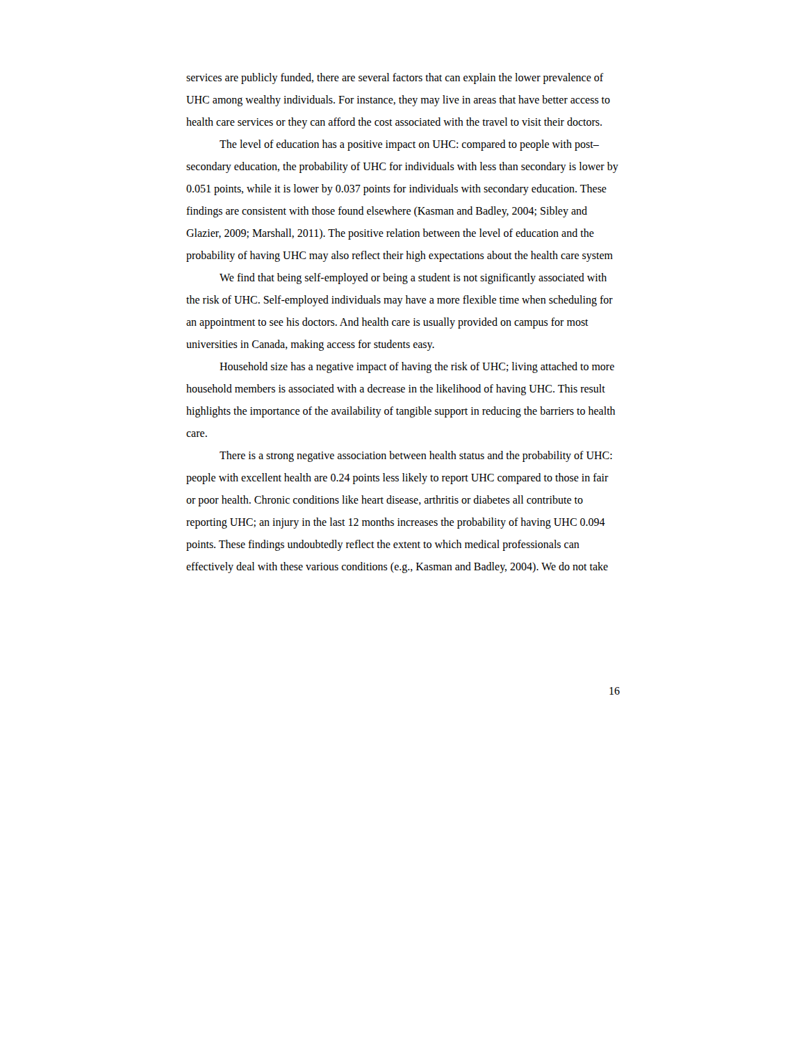services are publicly funded, there are several factors that can explain the lower prevalence of UHC among wealthy individuals. For instance, they may live in areas that have better access to health care services or they can afford the cost associated with the travel to visit their doctors.
The level of education has a positive impact on UHC: compared to people with post–secondary education, the probability of UHC for individuals with less than secondary is lower by 0.051 points, while it is lower by 0.037 points for individuals with secondary education. These findings are consistent with those found elsewhere (Kasman and Badley, 2004; Sibley and Glazier, 2009; Marshall, 2011). The positive relation between the level of education and the probability of having UHC may also reflect their high expectations about the health care system
We find that being self-employed or being a student is not significantly associated with the risk of UHC. Self-employed individuals may have a more flexible time when scheduling for an appointment to see his doctors. And health care is usually provided on campus for most universities in Canada, making access for students easy.
Household size has a negative impact of having the risk of UHC; living attached to more household members is associated with a decrease in the likelihood of having UHC. This result highlights the importance of the availability of tangible support in reducing the barriers to health care.
There is a strong negative association between health status and the probability of UHC: people with excellent health are 0.24 points less likely to report UHC compared to those in fair or poor health. Chronic conditions like heart disease, arthritis or diabetes all contribute to reporting UHC; an injury in the last 12 months increases the probability of having UHC 0.094 points. These findings undoubtedly reflect the extent to which medical professionals can effectively deal with these various conditions (e.g., Kasman and Badley, 2004). We do not take
16